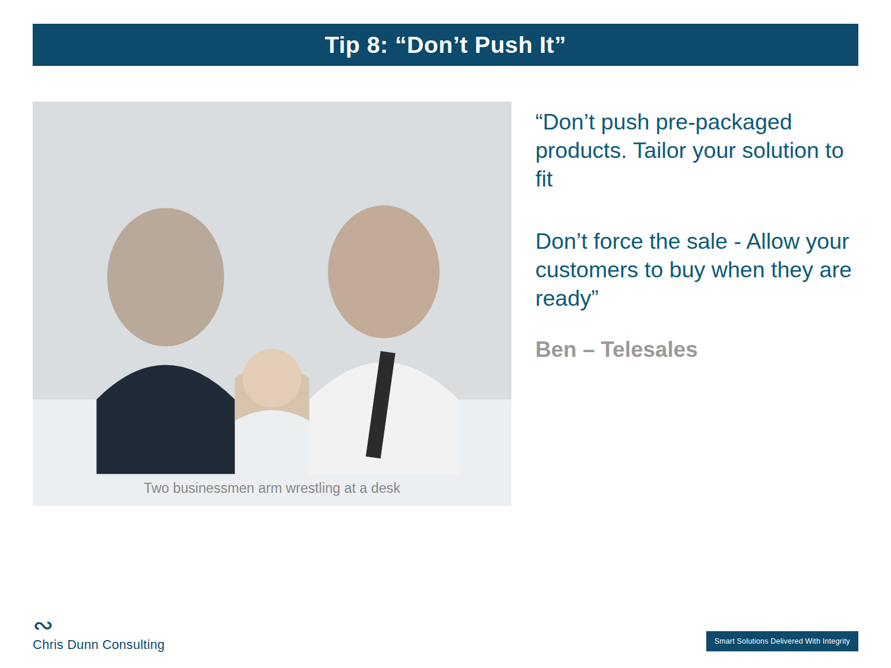Tip 8: “Don’t Push It”
“Don’t push pre-packaged products. Tailor your solution to fit
Don’t force the sale - Allow your customers to buy when they are ready”
Ben – Telesales
∾ Chris Dunn Consulting
Smart Solutions Delivered With Integrity